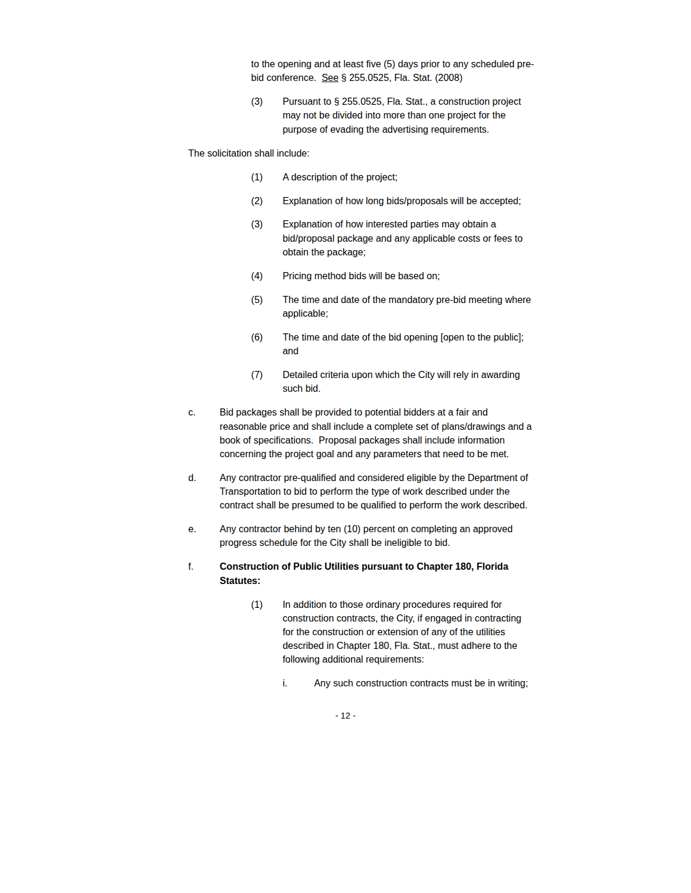to the opening and at least five (5) days prior to any scheduled pre-bid conference. See § 255.0525, Fla. Stat. (2008)
(3)
Pursuant to § 255.0525, Fla. Stat., a construction project may not be divided into more than one project for the purpose of evading the advertising requirements.
The solicitation shall include:
(1)
A description of the project;
(2)
Explanation of how long bids/proposals will be accepted;
(3)
Explanation of how interested parties may obtain a bid/proposal package and any applicable costs or fees to obtain the package;
(4)
Pricing method bids will be based on;
(5)
The time and date of the mandatory pre-bid meeting where applicable;
(6)
The time and date of the bid opening [open to the public]; and
(7)
Detailed criteria upon which the City will rely in awarding such bid.
c.
Bid packages shall be provided to potential bidders at a fair and reasonable price and shall include a complete set of plans/drawings and a book of specifications. Proposal packages shall include information concerning the project goal and any parameters that need to be met.
d.
Any contractor pre-qualified and considered eligible by the Department of Transportation to bid to perform the type of work described under the contract shall be presumed to be qualified to perform the work described.
e.
Any contractor behind by ten (10) percent on completing an approved progress schedule for the City shall be ineligible to bid.
f.
Construction of Public Utilities pursuant to Chapter 180, Florida Statutes:
(1)
In addition to those ordinary procedures required for construction contracts, the City, if engaged in contracting for the construction or extension of any of the utilities described in Chapter 180, Fla. Stat., must adhere to the following additional requirements:
i.
Any such construction contracts must be in writing;
- 12 -